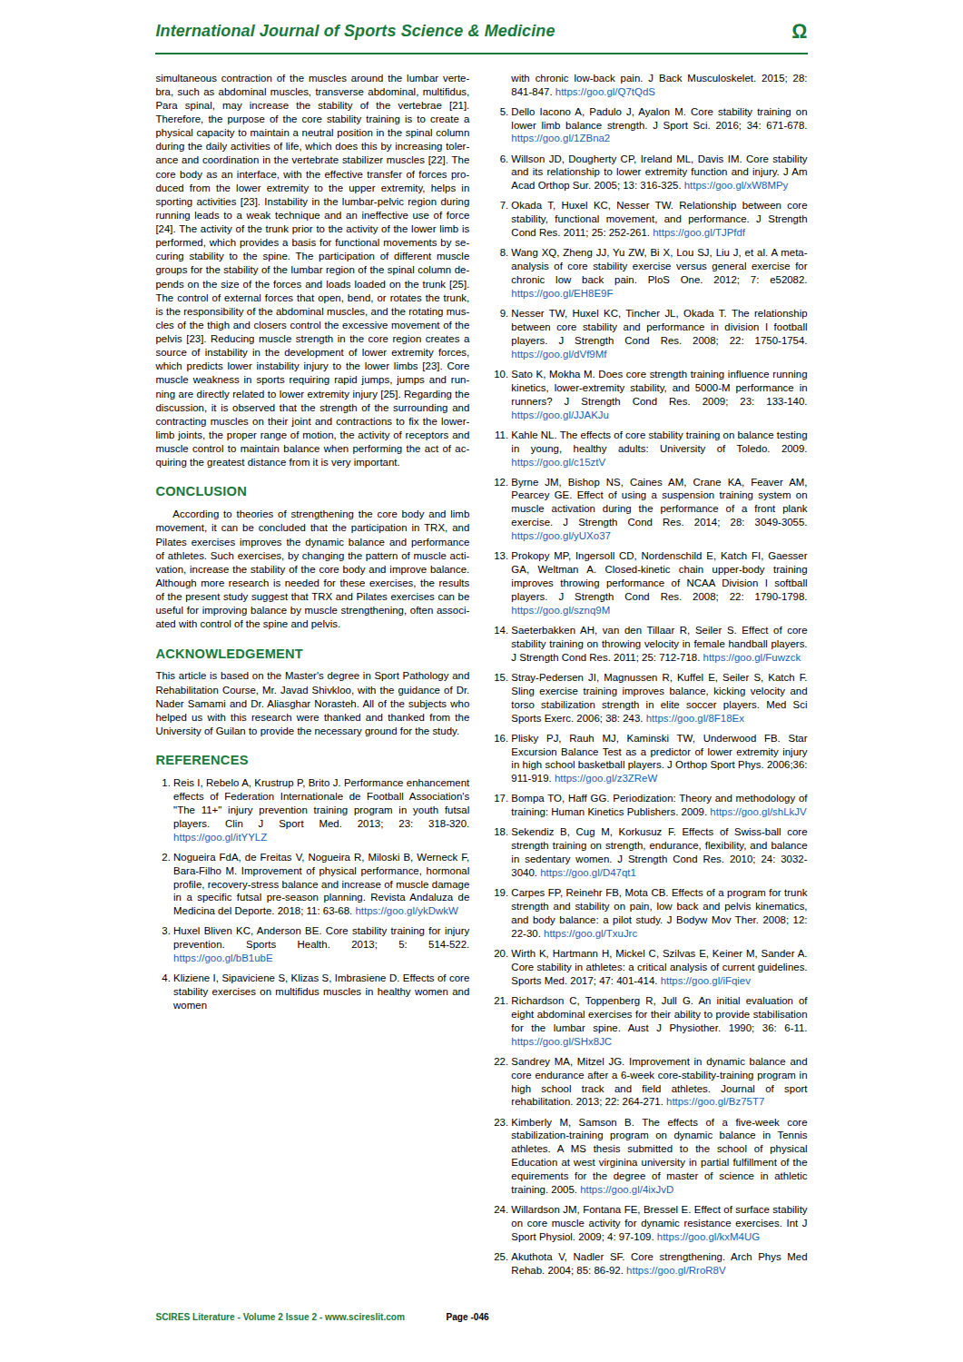International Journal of Sports Science & Medicine
Ω
simultaneous contraction of the muscles around the lumbar vertebra, such as abdominal muscles, transverse abdominal, multifidus, Para spinal, may increase the stability of the vertebrae [21]. Therefore, the purpose of the core stability training is to create a physical capacity to maintain a neutral position in the spinal column during the daily activities of life, which does this by increasing tolerance and coordination in the vertebrate stabilizer muscles [22]. The core body as an interface, with the effective transfer of forces produced from the lower extremity to the upper extremity, helps in sporting activities [23]. Instability in the lumbar-pelvic region during running leads to a weak technique and an ineffective use of force [24]. The activity of the trunk prior to the activity of the lower limb is performed, which provides a basis for functional movements by securing stability to the spine. The participation of different muscle groups for the stability of the lumbar region of the spinal column depends on the size of the forces and loads loaded on the trunk [25]. The control of external forces that open, bend, or rotates the trunk, is the responsibility of the abdominal muscles, and the rotating muscles of the thigh and closers control the excessive movement of the pelvis [23]. Reducing muscle strength in the core region creates a source of instability in the development of lower extremity forces, which predicts lower instability injury to the lower limbs [23]. Core muscle weakness in sports requiring rapid jumps, jumps and running are directly related to lower extremity injury [25]. Regarding the discussion, it is observed that the strength of the surrounding and contracting muscles on their joint and contractions to fix the lower-limb joints, the proper range of motion, the activity of receptors and muscle control to maintain balance when performing the act of acquiring the greatest distance from it is very important.
CONCLUSION
According to theories of strengthening the core body and limb movement, it can be concluded that the participation in TRX, and Pilates exercises improves the dynamic balance and performance of athletes. Such exercises, by changing the pattern of muscle activation, increase the stability of the core body and improve balance. Although more research is needed for these exercises, the results of the present study suggest that TRX and Pilates exercises can be useful for improving balance by muscle strengthening, often associated with control of the spine and pelvis.
ACKNOWLEDGEMENT
This article is based on the Master's degree in Sport Pathology and Rehabilitation Course, Mr. Javad Shivkloo, with the guidance of Dr. Nader Samami and Dr. Aliasghar Norasteh. All of the subjects who helped us with this research were thanked and thanked from the University of Guilan to provide the necessary ground for the study.
REFERENCES
Reis I, Rebelo A, Krustrup P, Brito J. Performance enhancement effects of Federation Internationale de Football Association's "The 11+" injury prevention training program in youth futsal players. Clin J Sport Med. 2013; 23: 318-320. https://goo.gl/itYYLZ
Nogueira FdA, de Freitas V, Nogueira R, Miloski B, Werneck F, Bara-Filho M. Improvement of physical performance, hormonal profile, recovery-stress balance and increase of muscle damage in a specific futsal pre-season planning. Revista Andaluza de Medicina del Deporte. 2018; 11: 63-68. https://goo.gl/ykDwkW
Huxel Bliven KC, Anderson BE. Core stability training for injury prevention. Sports Health. 2013; 5: 514-522. https://goo.gl/bB1ubE
Kliziene I, Sipaviciene S, Klizas S, Imbrasiene D. Effects of core stability exercises on multifidus muscles in healthy women and women
with chronic low-back pain. J Back Musculoskelet. 2015; 28: 841-847. https://goo.gl/Q7tQdS
Dello Iacono A, Padulo J, Ayalon M. Core stability training on lower limb balance strength. J Sport Sci. 2016; 34: 671-678. https://goo.gl/1ZBna2
Willson JD, Dougherty CP, Ireland ML, Davis IM. Core stability and its relationship to lower extremity function and injury. J Am Acad Orthop Sur. 2005; 13: 316-325. https://goo.gl/xW8MPy
Okada T, Huxel KC, Nesser TW. Relationship between core stability, functional movement, and performance. J Strength Cond Res. 2011; 25: 252-261. https://goo.gl/TJPfdf
Wang XQ, Zheng JJ, Yu ZW, Bi X, Lou SJ, Liu J, et al. A meta-analysis of core stability exercise versus general exercise for chronic low back pain. PloS One. 2012; 7: e52082. https://goo.gl/EH8E9F
Nesser TW, Huxel KC, Tincher JL, Okada T. The relationship between core stability and performance in division I football players. J Strength Cond Res. 2008; 22: 1750-1754. https://goo.gl/dVf9Mf
Sato K, Mokha M. Does core strength training influence running kinetics, lower-extremity stability, and 5000-M performance in runners? J Strength Cond Res. 2009; 23: 133-140. https://goo.gl/JJAKJu
Kahle NL. The effects of core stability training on balance testing in young, healthy adults: University of Toledo. 2009. https://goo.gl/c15ztV
Byrne JM, Bishop NS, Caines AM, Crane KA, Feaver AM, Pearcey GE. Effect of using a suspension training system on muscle activation during the performance of a front plank exercise. J Strength Cond Res. 2014; 28: 3049-3055. https://goo.gl/yUXo37
Prokopy MP, Ingersoll CD, Nordenschild E, Katch FI, Gaesser GA, Weltman A. Closed-kinetic chain upper-body training improves throwing performance of NCAA Division I softball players. J Strength Cond Res. 2008; 22: 1790-1798. https://goo.gl/sznq9M
Saeterbakken AH, van den Tillaar R, Seiler S. Effect of core stability training on throwing velocity in female handball players. J Strength Cond Res. 2011; 25: 712-718. https://goo.gl/Fuwzck
Stray-Pedersen JI, Magnussen R, Kuffel E, Seiler S, Katch F. Sling exercise training improves balance, kicking velocity and torso stabilization strength in elite soccer players. Med Sci Sports Exerc. 2006; 38: 243. https://goo.gl/8F18Ex
Plisky PJ, Rauh MJ, Kaminski TW, Underwood FB. Star Excursion Balance Test as a predictor of lower extremity injury in high school basketball players. J Orthop Sport Phys. 2006;36: 911-919. https://goo.gl/z3ZReW
Bompa TO, Haff GG. Periodization: Theory and methodology of training: Human Kinetics Publishers. 2009. https://goo.gl/shLkJV
Sekendiz B, Cug M, Korkusuz F. Effects of Swiss-ball core strength training on strength, endurance, flexibility, and balance in sedentary women. J Strength Cond Res. 2010; 24: 3032-3040. https://goo.gl/D47qt1
Carpes FP, Reinehr FB, Mota CB. Effects of a program for trunk strength and stability on pain, low back and pelvis kinematics, and body balance: a pilot study. J Bodyw Mov Ther. 2008; 12: 22-30. https://goo.gl/TxuJrc
Wirth K, Hartmann H, Mickel C, Szilvas E, Keiner M, Sander A. Core stability in athletes: a critical analysis of current guidelines. Sports Med. 2017; 47: 401-414. https://goo.gl/iFqiev
Richardson C, Toppenberg R, Jull G. An initial evaluation of eight abdominal exercises for their ability to provide stabilisation for the lumbar spine. Aust J Physiother. 1990; 36: 6-11. https://goo.gl/SHx8JC
Sandrey MA, Mitzel JG. Improvement in dynamic balance and core endurance after a 6-week core-stability-training program in high school track and field athletes. Journal of sport rehabilitation. 2013; 22: 264-271. https://goo.gl/Bz75T7
Kimberly M, Samson B. The effects of a five-week core stabilization-training program on dynamic balance in Tennis athletes. A MS thesis submitted to the school of physical Education at west virginina university in partial fulfillment of the equirements for the degree of master of science in athletic training. 2005. https://goo.gl/4ixJvD
Willardson JM, Fontana FE, Bressel E. Effect of surface stability on core muscle activity for dynamic resistance exercises. Int J Sport Physiol. 2009; 4: 97-109. https://goo.gl/kxM4UG
Akuthota V, Nadler SF. Core strengthening. Arch Phys Med Rehab. 2004; 85: 86-92. https://goo.gl/RroR8V
SCIRES Literature - Volume 2 Issue 2 - www.scireslit.com
Page -046